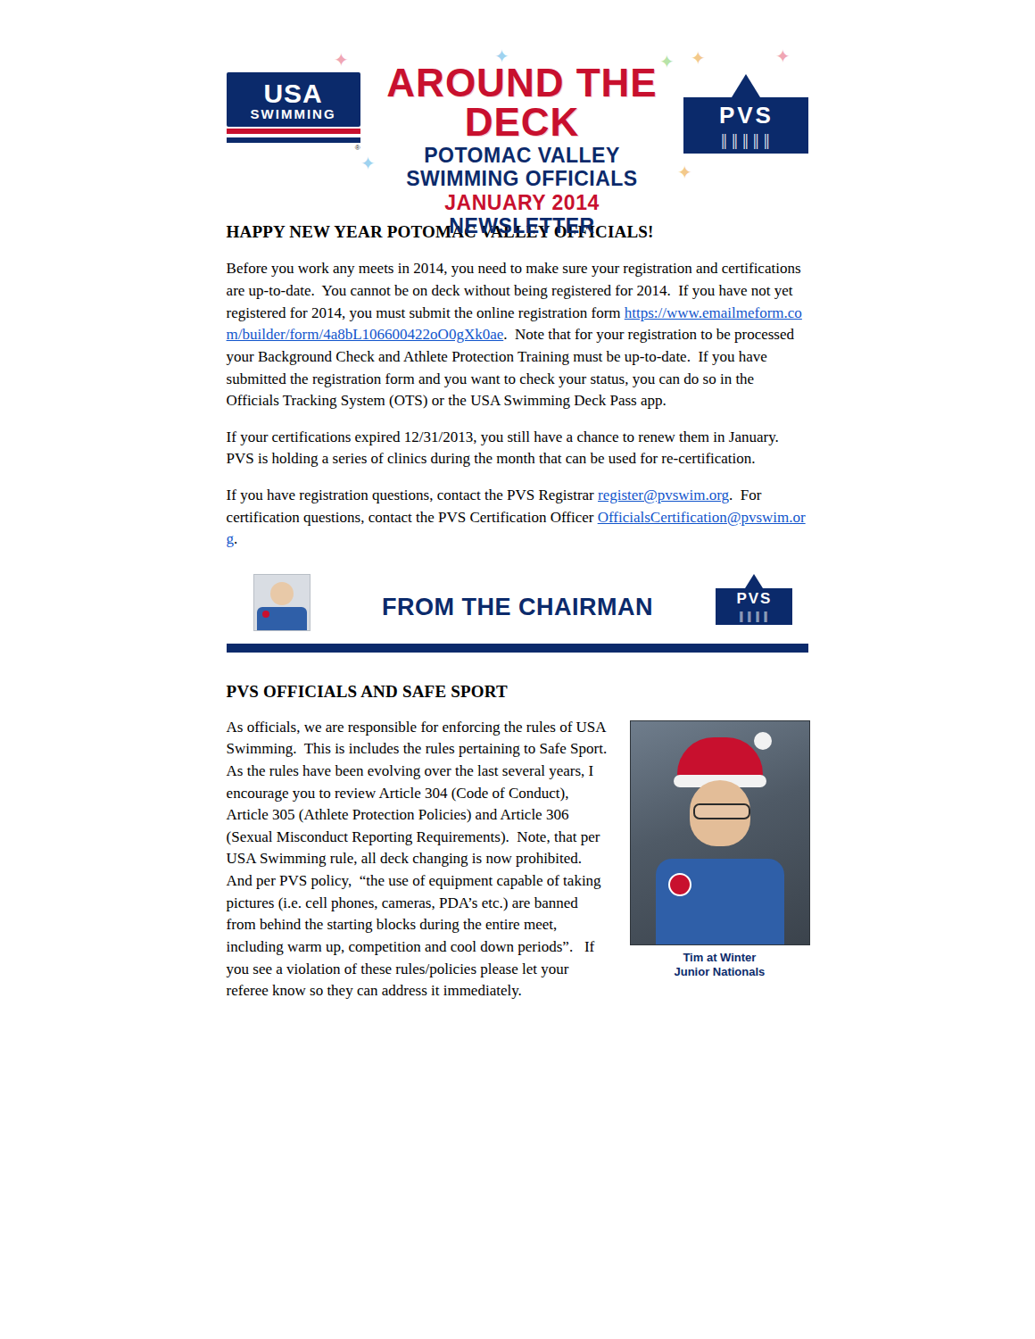✦ ✦ ✦ ✦ ✦ ✦ ✦
USA SWIMMING
®
AROUND THE DECK
POTOMAC VALLEY SWIMMING OFFICIALS
JANUARY 2014 NEWSLETTER
PVS
║║║║║
HAPPY NEW YEAR POTOMAC VALLEY OFFICIALS!
Before you work any meets in 2014, you need to make sure your registration and certifications are up-to-date. You cannot be on deck without being registered for 2014. If you have not yet registered for 2014, you must submit the online registration form https://www.emailmeform.com/builder/form/4a8bL106600422oO0gXk0ae. Note that for your registration to be processed your Background Check and Athlete Protection Training must be up-to-date. If you have submitted the registration form and you want to check your status, you can do so in the Officials Tracking System (OTS) or the USA Swimming Deck Pass app.
If your certifications expired 12/31/2013, you still have a chance to renew them in January. PVS is holding a series of clinics during the month that can be used for re-certification.
If you have registration questions, contact the PVS Registrar register@pvswim.org. For certification questions, contact the PVS Certification Officer OfficialsCertification@pvswim.org.
FROM THE CHAIRMAN
PVS
║║║║
PVS OFFICIALS AND SAFE SPORT
Tim at Winter
Junior Nationals
As officials, we are responsible for enforcing the rules of USA Swimming. This is includes the rules pertaining to Safe Sport. As the rules have been evolving over the last several years, I encourage you to review Article 304 (Code of Conduct), Article 305 (Athlete Protection Policies) and Article 306 (Sexual Misconduct Reporting Requirements). Note, that per USA Swimming rule, all deck changing is now prohibited. And per PVS policy, “the use of equipment capable of taking pictures (i.e. cell phones, cameras, PDA’s etc.) are banned from behind the starting blocks during the entire meet, including warm up, competition and cool down periods”. If you see a violation of these rules/policies please let your referee know so they can address it immediately.